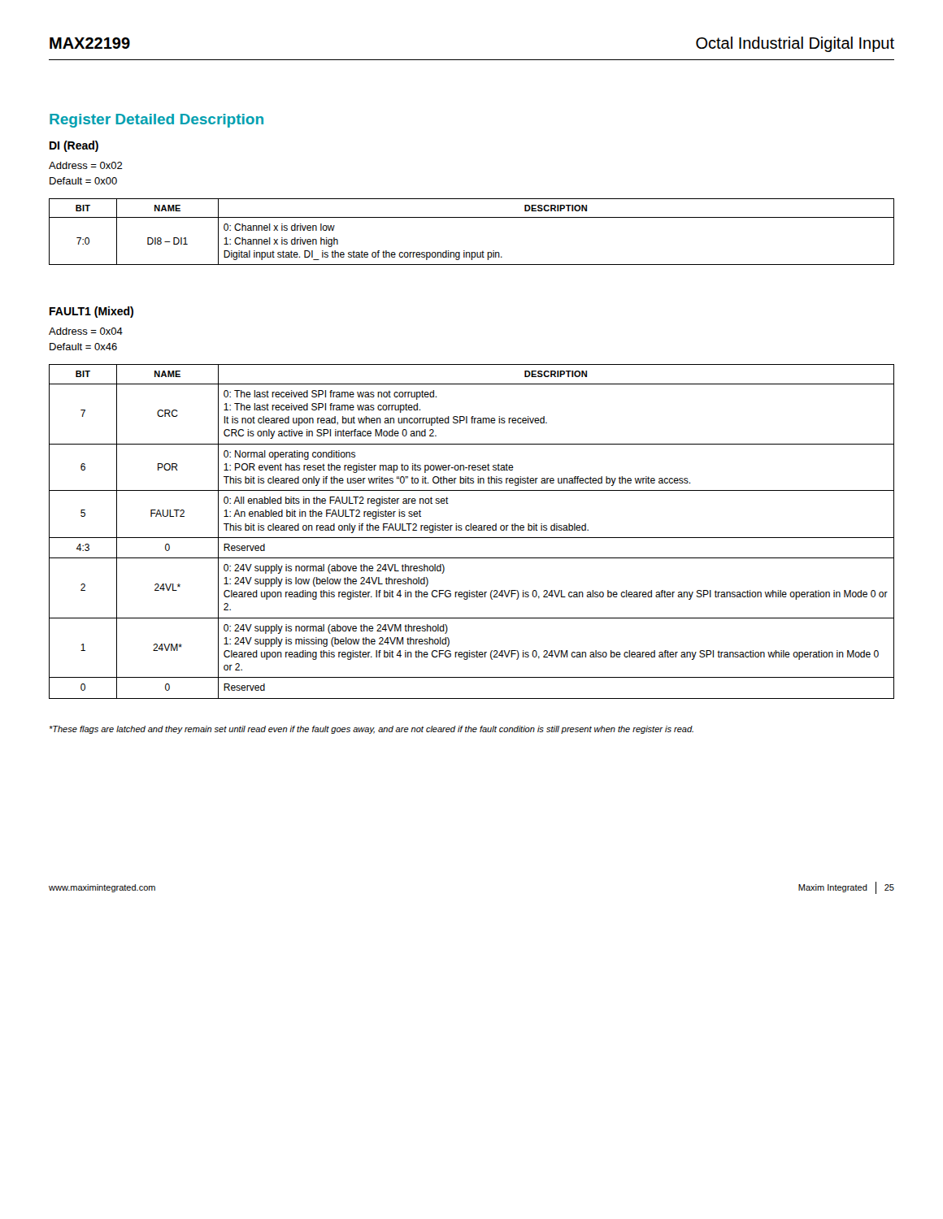MAX22199
Octal Industrial Digital Input
Register Detailed Description
DI (Read)
Address = 0x02
Default = 0x00
| BIT | NAME | DESCRIPTION |
| --- | --- | --- |
| 7:0 | DI8 – DI1 | 0: Channel x is driven low 1: Channel x is driven high Digital input state. DI_ is the state of the corresponding input pin. |
FAULT1 (Mixed)
Address = 0x04
Default = 0x46
| BIT | NAME | DESCRIPTION |
| --- | --- | --- |
| 7 | CRC | 0: The last received SPI frame was not corrupted. 1: The last received SPI frame was corrupted. It is not cleared upon read, but when an uncorrupted SPI frame is received. CRC is only active in SPI interface Mode 0 and 2. |
| 6 | POR | 0: Normal operating conditions 1: POR event has reset the register map to its power-on-reset state This bit is cleared only if the user writes “0” to it. Other bits in this register are unaffected by the write access. |
| 5 | FAULT2 | 0: All enabled bits in the FAULT2 register are not set 1: An enabled bit in the FAULT2 register is set This bit is cleared on read only if the FAULT2 register is cleared or the bit is disabled. |
| 4:3 | 0 | Reserved |
| 2 | 24VL* | 0: 24V supply is normal (above the 24VL threshold) 1: 24V supply is low (below the 24VL threshold) Cleared upon reading this register. If bit 4 in the CFG register (24VF) is 0, 24VL can also be cleared after any SPI transaction while operation in Mode 0 or 2. |
| 1 | 24VM* | 0: 24V supply is normal (above the 24VM threshold) 1: 24V supply is missing (below the 24VM threshold) Cleared upon reading this register. If bit 4 in the CFG register (24VF) is 0, 24VM can also be cleared after any SPI transaction while operation in Mode 0 or 2. |
| 0 | 0 | Reserved |
*These flags are latched and they remain set until read even if the fault goes away, and are not cleared if the fault condition is still present when the register is read.
www.maximintegrated.com
Maxim Integrated 25